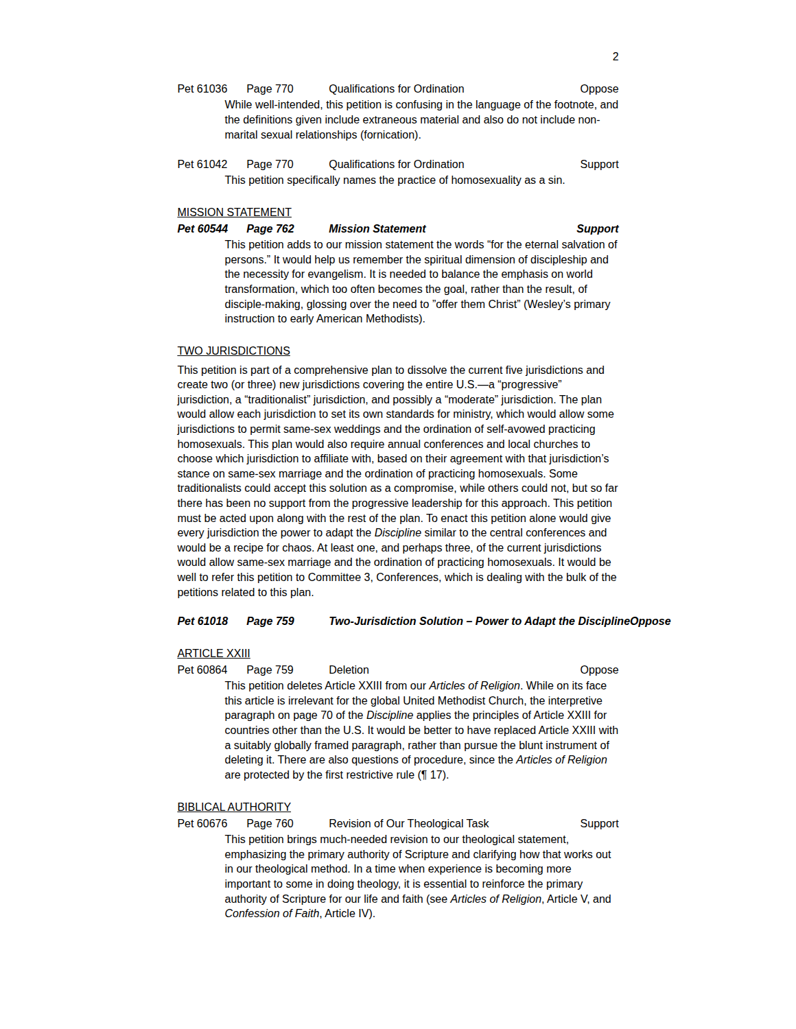2
Pet 61036 Page 770 Qualifications for Ordination Oppose
While well-intended, this petition is confusing in the language of the footnote, and the definitions given include extraneous material and also do not include non-marital sexual relationships (fornication).
Pet 61042 Page 770 Qualifications for Ordination Support
This petition specifically names the practice of homosexuality as a sin.
MISSION STATEMENT
Pet 60544 Page 762 Mission Statement Support
This petition adds to our mission statement the words “for the eternal salvation of persons.” It would help us remember the spiritual dimension of discipleship and the necessity for evangelism. It is needed to balance the emphasis on world transformation, which too often becomes the goal, rather than the result, of disciple-making, glossing over the need to ”offer them Christ” (Wesley’s primary instruction to early American Methodists).
TWO JURISDICTIONS
This petition is part of a comprehensive plan to dissolve the current five jurisdictions and create two (or three) new jurisdictions covering the entire U.S.—a “progressive” jurisdiction, a “traditionalist” jurisdiction, and possibly a “moderate” jurisdiction. The plan would allow each jurisdiction to set its own standards for ministry, which would allow some jurisdictions to permit same-sex weddings and the ordination of self-avowed practicing homosexuals. This plan would also require annual conferences and local churches to choose which jurisdiction to affiliate with, based on their agreement with that jurisdiction’s stance on same-sex marriage and the ordination of practicing homosexuals. Some traditionalists could accept this solution as a compromise, while others could not, but so far there has been no support from the progressive leadership for this approach. This petition must be acted upon along with the rest of the plan. To enact this petition alone would give every jurisdiction the power to adapt the Discipline similar to the central conferences and would be a recipe for chaos. At least one, and perhaps three, of the current jurisdictions would allow same-sex marriage and the ordination of practicing homosexuals. It would be well to refer this petition to Committee 3, Conferences, which is dealing with the bulk of the petitions related to this plan.
Pet 61018 Page 759 Two-Jurisdiction Solution – Power to Adapt the Discipline Oppose
ARTICLE XXIII
Pet 60864 Page 759 Deletion Oppose
This petition deletes Article XXIII from our Articles of Religion. While on its face this article is irrelevant for the global United Methodist Church, the interpretive paragraph on page 70 of the Discipline applies the principles of Article XXIII for countries other than the U.S. It would be better to have replaced Article XXIII with a suitably globally framed paragraph, rather than pursue the blunt instrument of deleting it. There are also questions of procedure, since the Articles of Religion are protected by the first restrictive rule (¶ 17).
BIBLICAL AUTHORITY
Pet 60676 Page 760 Revision of Our Theological Task Support
This petition brings much-needed revision to our theological statement, emphasizing the primary authority of Scripture and clarifying how that works out in our theological method. In a time when experience is becoming more important to some in doing theology, it is essential to reinforce the primary authority of Scripture for our life and faith (see Articles of Religion, Article V, and Confession of Faith, Article IV).